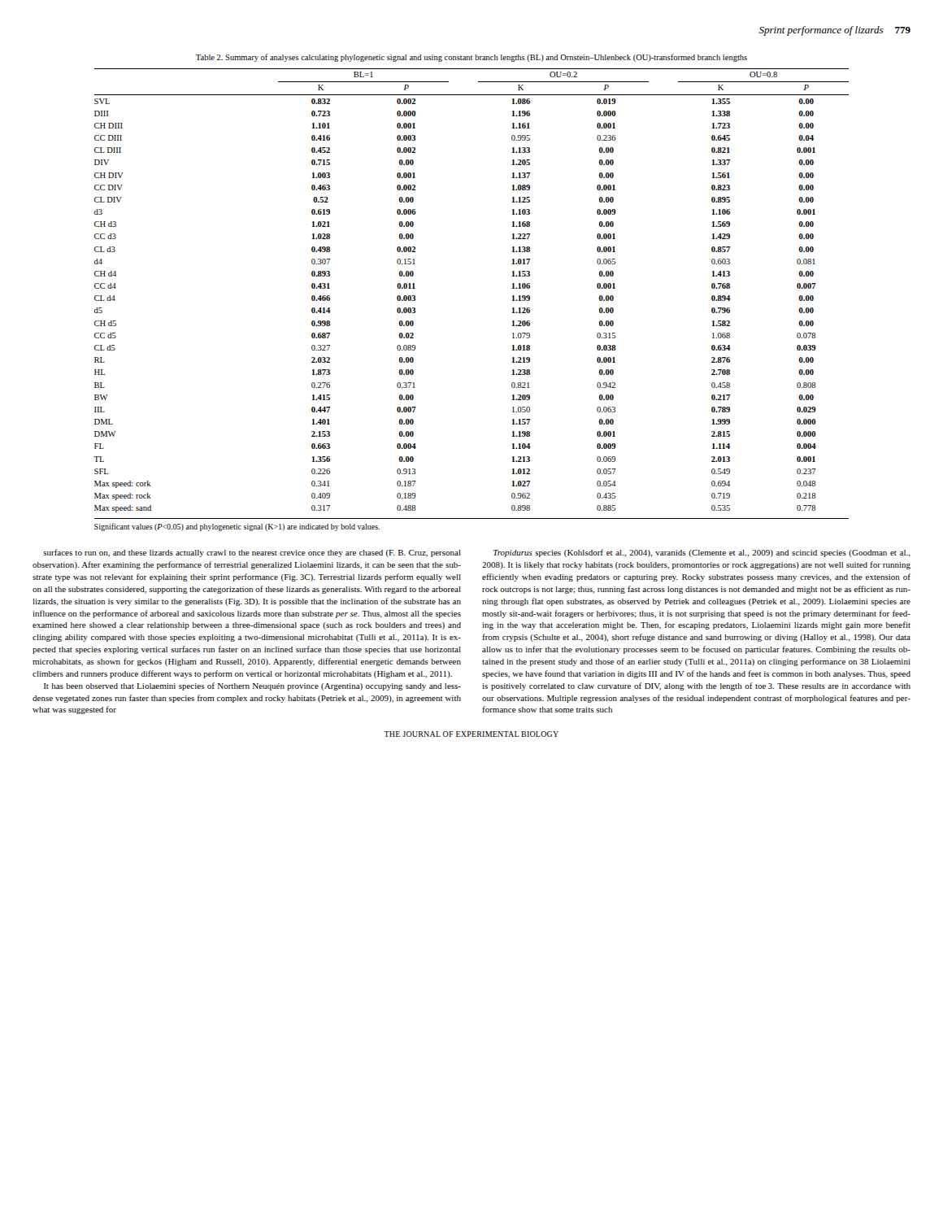Sprint performance of lizards 779
Table 2. Summary of analyses calculating phylogenetic signal and using constant branch lengths (BL) and Ornstein–Uhlenbeck (OU)-transformed branch lengths
| | BL=1 | | OU=0.2 | | OU=0.8 |
| --- | --- | --- | --- | --- | --- |
| | K | P | | K | P | | K | P |
| SVL | 0.832 | 0.002 | | 1.086 | 0.019 | | 1.355 | 0.00 |
| DIII | 0.723 | 0.000 | | 1.196 | 0.000 | | 1.338 | 0.00 |
| CH DIII | 1.101 | 0.001 | | 1.161 | 0.001 | | 1.723 | 0.00 |
| CC DIII | 0.416 | 0.003 | | 0.995 | 0.236 | | 0.645 | 0.04 |
| CL DIII | 0.452 | 0.002 | | 1.133 | 0.00 | | 0.821 | 0.001 |
| DIV | 0.715 | 0.00 | | 1.205 | 0.00 | | 1.337 | 0.00 |
| CH DIV | 1.003 | 0.001 | | 1.137 | 0.00 | | 1.561 | 0.00 |
| CC DIV | 0.463 | 0.002 | | 1.089 | 0.001 | | 0.823 | 0.00 |
| CL DIV | 0.52 | 0.00 | | 1.125 | 0.00 | | 0.895 | 0.00 |
| d3 | 0.619 | 0.006 | | 1.103 | 0.009 | | 1.106 | 0.001 |
| CH d3 | 1.021 | 0.00 | | 1.168 | 0.00 | | 1.569 | 0.00 |
| CC d3 | 1.028 | 0.00 | | 1.227 | 0.001 | | 1.429 | 0.00 |
| CL d3 | 0.498 | 0.002 | | 1.138 | 0.001 | | 0.857 | 0.00 |
| d4 | 0.307 | 0.151 | | 1.017 | 0.065 | | 0.603 | 0.081 |
| CH d4 | 0.893 | 0.00 | | 1.153 | 0.00 | | 1.413 | 0.00 |
| CC d4 | 0.431 | 0.011 | | 1.106 | 0.001 | | 0.768 | 0.007 |
| CL d4 | 0.466 | 0.003 | | 1.199 | 0.00 | | 0.894 | 0.00 |
| d5 | 0.414 | 0.003 | | 1.126 | 0.00 | | 0.796 | 0.00 |
| CH d5 | 0.998 | 0.00 | | 1.206 | 0.00 | | 1.582 | 0.00 |
| CC d5 | 0.687 | 0.02 | | 1.079 | 0.315 | | 1.068 | 0.078 |
| CL d5 | 0.327 | 0.089 | | 1.018 | 0.038 | | 0.634 | 0.039 |
| RL | 2.032 | 0.00 | | 1.219 | 0.001 | | 2.876 | 0.00 |
| HL | 1.873 | 0.00 | | 1.238 | 0.00 | | 2.708 | 0.00 |
| BL | 0.276 | 0.371 | | 0.821 | 0.942 | | 0.458 | 0.808 |
| BW | 1.415 | 0.00 | | 1.209 | 0.00 | | 0.217 | 0.00 |
| IIL | 0.447 | 0.007 | | 1.050 | 0.063 | | 0.789 | 0.029 |
| DML | 1.401 | 0.00 | | 1.157 | 0.00 | | 1.999 | 0.000 |
| DMW | 2.153 | 0.00 | | 1.198 | 0.001 | | 2.815 | 0.000 |
| FL | 0.663 | 0.004 | | 1.104 | 0.009 | | 1.114 | 0.004 |
| TL | 1.356 | 0.00 | | 1.213 | 0.069 | | 2.013 | 0.001 |
| SFL | 0.226 | 0.913 | | 1.012 | 0.057 | | 0.549 | 0.237 |
| Max speed: cork | 0.341 | 0.187 | | 1.027 | 0.054 | | 0.694 | 0.048 |
| Max speed: rock | 0.409 | 0.189 | | 0.962 | 0.435 | | 0.719 | 0.218 |
| Max speed: sand | 0.317 | 0.488 | | 0.898 | 0.885 | | 0.535 | 0.778 |
Significant values (P<0.05) and phylogenetic signal (K>1) are indicated by bold values.
surfaces to run on, and these lizards actually crawl to the nearest crevice once they are chased (F. B. Cruz, personal observation). After examining the performance of terrestrial generalized Liolaemini lizards, it can be seen that the substrate type was not relevant for explaining their sprint performance (Fig. 3C). Terrestrial lizards perform equally well on all the substrates considered, supporting the categorization of these lizards as generalists. With regard to the arboreal lizards, the situation is very similar to the generalists (Fig. 3D). It is possible that the inclination of the substrate has an influence on the performance of arboreal and saxicolous lizards more than substrate per se. Thus, almost all the species examined here showed a clear relationship between a three-dimensional space (such as rock boulders and trees) and clinging ability compared with those species exploiting a two-dimensional microhabitat (Tulli et al., 2011a). It is expected that species exploring vertical surfaces run faster on an inclined surface than those species that use horizontal microhabitats, as shown for geckos (Higham and Russell, 2010). Apparently, differential energetic demands between climbers and runners produce different ways to perform on vertical or horizontal microhabitats (Higham et al., 2011).
It has been observed that Liolaemini species of Northern Neuquén province (Argentina) occupying sandy and less-dense vegetated zones run faster than species from complex and rocky habitats (Petriek et al., 2009), in agreement with what was suggested for
Tropidurus species (Kohlsdorf et al., 2004), varanids (Clemente et al., 2009) and scincid species (Goodman et al., 2008). It is likely that rocky habitats (rock boulders, promontories or rock aggregations) are not well suited for running efficiently when evading predators or capturing prey. Rocky substrates possess many crevices, and the extension of rock outcrops is not large; thus, running fast across long distances is not demanded and might not be as efficient as running through flat open substrates, as observed by Petriek and colleagues (Petriek et al., 2009). Liolaemini species are mostly sit-and-wait foragers or herbivores; thus, it is not surprising that speed is not the primary determinant for feeding in the way that acceleration might be. Then, for escaping predators, Liolaemini lizards might gain more benefit from crypsis (Schulte et al., 2004), short refuge distance and sand burrowing or diving (Halloy et al., 1998). Our data allow us to infer that the evolutionary processes seem to be focused on particular features. Combining the results obtained in the present study and those of an earlier study (Tulli et al., 2011a) on clinging performance on 38 Liolaemini species, we have found that variation in digits III and IV of the hands and feet is common in both analyses. Thus, speed is positively correlated to claw curvature of DIV, along with the length of toe 3. These results are in accordance with our observations. Multiple regression analyses of the residual independent contrast of morphological features and performance show that some traits such
THE JOURNAL OF EXPERIMENTAL BIOLOGY